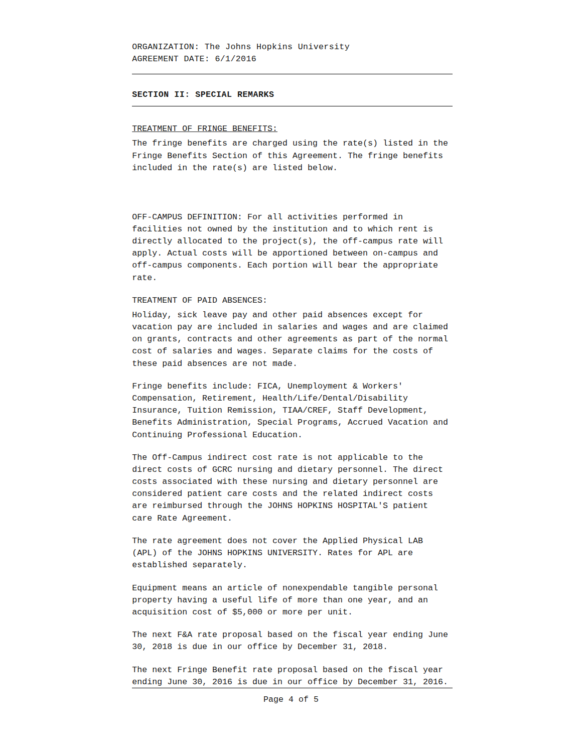ORGANIZATION: The Johns Hopkins University
AGREEMENT DATE: 6/1/2016
SECTION II: SPECIAL REMARKS
TREATMENT OF FRINGE BENEFITS:
The fringe benefits are charged using the rate(s) listed in the Fringe Benefits Section of this Agreement. The fringe benefits included in the rate(s) are listed below.
OFF-CAMPUS DEFINITION: For all activities performed in facilities not owned by the institution and to which rent is directly allocated to the project(s), the off-campus rate will apply. Actual costs will be apportioned between on-campus and off-campus components. Each portion will bear the appropriate rate.
TREATMENT OF PAID ABSENCES:
Holiday, sick leave pay and other paid absences except for vacation pay are included in salaries and wages and are claimed on grants, contracts and other agreements as part of the normal cost of salaries and wages. Separate claims for the costs of these paid absences are not made.
Fringe benefits include: FICA, Unemployment & Workers' Compensation, Retirement, Health/Life/Dental/Disability Insurance, Tuition Remission, TIAA/CREF, Staff Development, Benefits Administration, Special Programs, Accrued Vacation and Continuing Professional Education.
The Off-Campus indirect cost rate is not applicable to the direct costs of GCRC nursing and dietary personnel. The direct costs associated with these nursing and dietary personnel are considered patient care costs and the related indirect costs are reimbursed through the JOHNS HOPKINS HOSPITAL'S patient care Rate Agreement.
The rate agreement does not cover the Applied Physical LAB (APL) of the JOHNS HOPKINS UNIVERSITY. Rates for APL are established separately.
Equipment means an article of nonexpendable tangible personal property having a useful life of more than one year, and an acquisition cost of $5,000 or more per unit.
The next F&A rate proposal based on the fiscal year ending June 30, 2018 is due in our office by December 31, 2018.
The next Fringe Benefit rate proposal based on the fiscal year ending June 30, 2016 is due in our office by December 31, 2016.
Page 4 of 5